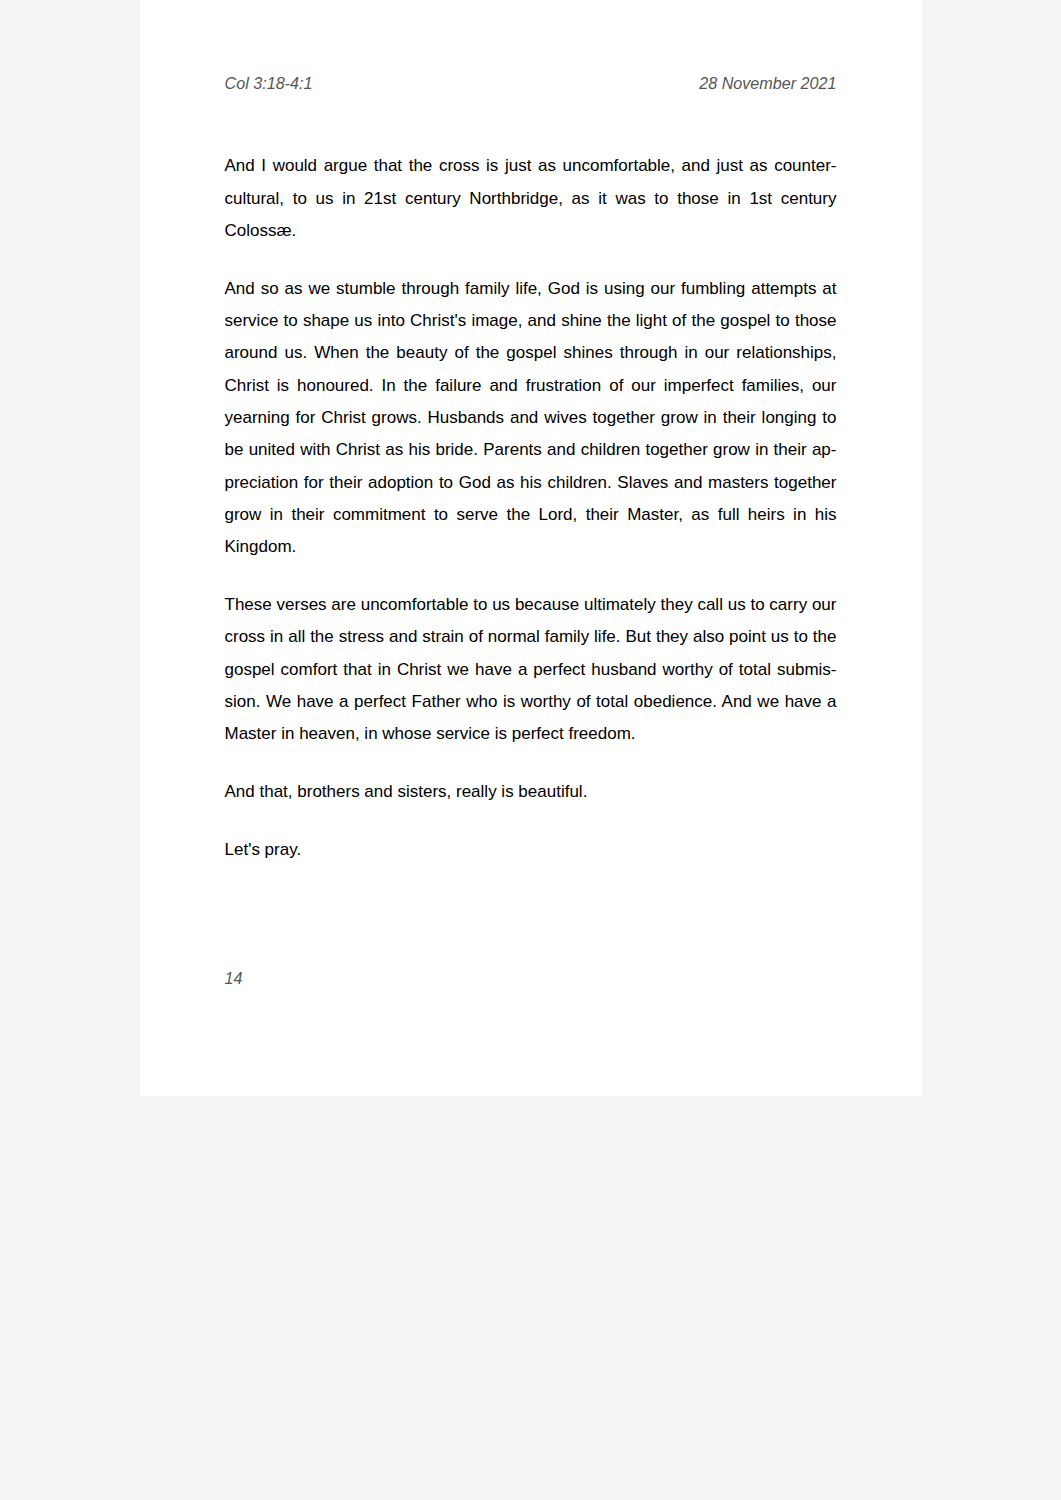Col 3:18-4:1 28 November 2021
And I would argue that the cross is just as uncomfortable, and just as counter-cultural, to us in 21st century Northbridge, as it was to those in 1st century Colossæ.
And so as we stumble through family life, God is using our fumbling attempts at service to shape us into Christ's image, and shine the light of the gospel to those around us. When the beauty of the gospel shines through in our relationships, Christ is honoured. In the failure and frustration of our imperfect families, our yearning for Christ grows. Husbands and wives together grow in their longing to be united with Christ as his bride. Parents and children together grow in their appreciation for their adoption to God as his children. Slaves and masters together grow in their commitment to serve the Lord, their Master, as full heirs in his Kingdom.
These verses are uncomfortable to us because ultimately they call us to carry our cross in all the stress and strain of normal family life. But they also point us to the gospel comfort that in Christ we have a perfect husband worthy of total submission. We have a perfect Father who is worthy of total obedience. And we have a Master in heaven, in whose service is perfect freedom.
And that, brothers and sisters, really is beautiful.
Let's pray.
14